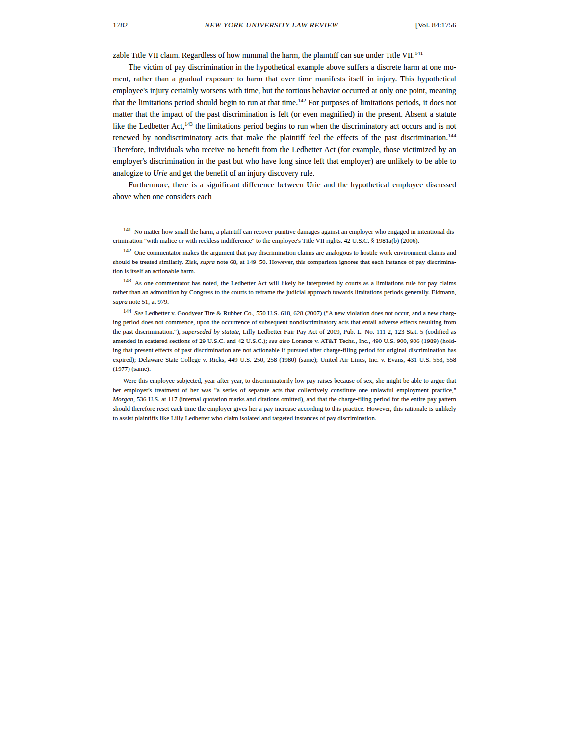1782 NEW YORK UNIVERSITY LAW REVIEW [Vol. 84:1756
zable Title VII claim. Regardless of how minimal the harm, the plaintiff can sue under Title VII.141
The victim of pay discrimination in the hypothetical example above suffers a discrete harm at one moment, rather than a gradual exposure to harm that over time manifests itself in injury. This hypothetical employee's injury certainly worsens with time, but the tortious behavior occurred at only one point, meaning that the limitations period should begin to run at that time.142 For purposes of limitations periods, it does not matter that the impact of the past discrimination is felt (or even magnified) in the present. Absent a statute like the Ledbetter Act,143 the limitations period begins to run when the discriminatory act occurs and is not renewed by nondiscriminatory acts that make the plaintiff feel the effects of the past discrimination.144 Therefore, individuals who receive no benefit from the Ledbetter Act (for example, those victimized by an employer's discrimination in the past but who have long since left that employer) are unlikely to be able to analogize to Urie and get the benefit of an injury discovery rule.
Furthermore, there is a significant difference between Urie and the hypothetical employee discussed above when one considers each
141 No matter how small the harm, a plaintiff can recover punitive damages against an employer who engaged in intentional discrimination "with malice or with reckless indifference" to the employee's Title VII rights. 42 U.S.C. § 1981a(b) (2006).
142 One commentator makes the argument that pay discrimination claims are analogous to hostile work environment claims and should be treated similarly. Zisk, supra note 68, at 149–50. However, this comparison ignores that each instance of pay discrimination is itself an actionable harm.
143 As one commentator has noted, the Ledbetter Act will likely be interpreted by courts as a limitations rule for pay claims rather than an admonition by Congress to the courts to reframe the judicial approach towards limitations periods generally. Eidmann, supra note 51, at 979.
144 See Ledbetter v. Goodyear Tire & Rubber Co., 550 U.S. 618, 628 (2007) ("A new violation does not occur, and a new charging period does not commence, upon the occurrence of subsequent nondiscriminatory acts that entail adverse effects resulting from the past discrimination."), superseded by statute, Lilly Ledbetter Fair Pay Act of 2009, Pub. L. No. 111-2, 123 Stat. 5 (codified as amended in scattered sections of 29 U.S.C. and 42 U.S.C.); see also Lorance v. AT&T Techs., Inc., 490 U.S. 900, 906 (1989) (holding that present effects of past discrimination are not actionable if pursued after charge-filing period for original discrimination has expired); Delaware State College v. Ricks, 449 U.S. 250, 258 (1980) (same); United Air Lines, Inc. v. Evans, 431 U.S. 553, 558 (1977) (same).
Were this employee subjected, year after year, to discriminatorily low pay raises because of sex, she might be able to argue that her employer's treatment of her was "a series of separate acts that collectively constitute one unlawful employment practice," Morgan, 536 U.S. at 117 (internal quotation marks and citations omitted), and that the charge-filing period for the entire pay pattern should therefore reset each time the employer gives her a pay increase according to this practice. However, this rationale is unlikely to assist plaintiffs like Lilly Ledbetter who claim isolated and targeted instances of pay discrimination.